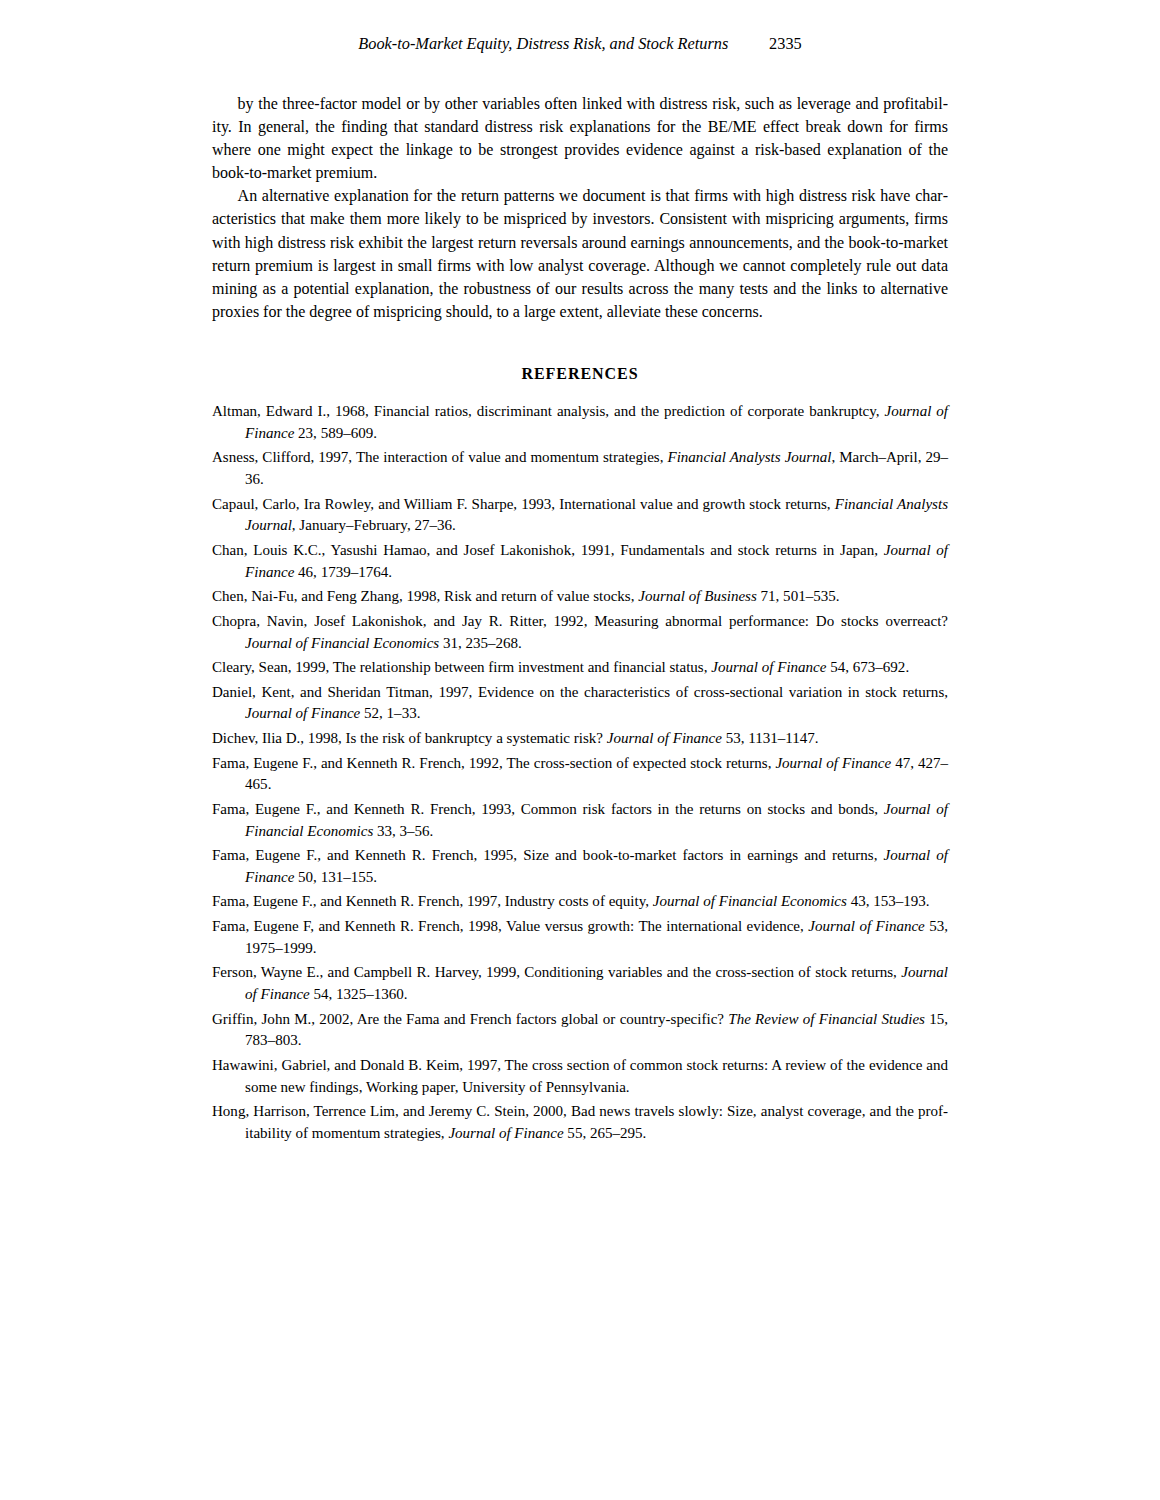Book-to-Market Equity, Distress Risk, and Stock Returns 2335
by the three-factor model or by other variables often linked with distress risk, such as leverage and profitability. In general, the finding that standard distress risk explanations for the BE/ME effect break down for firms where one might expect the linkage to be strongest provides evidence against a risk-based explanation of the book-to-market premium.
An alternative explanation for the return patterns we document is that firms with high distress risk have characteristics that make them more likely to be mispriced by investors. Consistent with mispricing arguments, firms with high distress risk exhibit the largest return reversals around earnings announcements, and the book-to-market return premium is largest in small firms with low analyst coverage. Although we cannot completely rule out data mining as a potential explanation, the robustness of our results across the many tests and the links to alternative proxies for the degree of mispricing should, to a large extent, alleviate these concerns.
REFERENCES
Altman, Edward I., 1968, Financial ratios, discriminant analysis, and the prediction of corporate bankruptcy, Journal of Finance 23, 589–609.
Asness, Clifford, 1997, The interaction of value and momentum strategies, Financial Analysts Journal, March–April, 29–36.
Capaul, Carlo, Ira Rowley, and William F. Sharpe, 1993, International value and growth stock returns, Financial Analysts Journal, January–February, 27–36.
Chan, Louis K.C., Yasushi Hamao, and Josef Lakonishok, 1991, Fundamentals and stock returns in Japan, Journal of Finance 46, 1739–1764.
Chen, Nai-Fu, and Feng Zhang, 1998, Risk and return of value stocks, Journal of Business 71, 501–535.
Chopra, Navin, Josef Lakonishok, and Jay R. Ritter, 1992, Measuring abnormal performance: Do stocks overreact? Journal of Financial Economics 31, 235–268.
Cleary, Sean, 1999, The relationship between firm investment and financial status, Journal of Finance 54, 673–692.
Daniel, Kent, and Sheridan Titman, 1997, Evidence on the characteristics of cross-sectional variation in stock returns, Journal of Finance 52, 1–33.
Dichev, Ilia D., 1998, Is the risk of bankruptcy a systematic risk? Journal of Finance 53, 1131–1147.
Fama, Eugene F., and Kenneth R. French, 1992, The cross-section of expected stock returns, Journal of Finance 47, 427–465.
Fama, Eugene F., and Kenneth R. French, 1993, Common risk factors in the returns on stocks and bonds, Journal of Financial Economics 33, 3–56.
Fama, Eugene F., and Kenneth R. French, 1995, Size and book-to-market factors in earnings and returns, Journal of Finance 50, 131–155.
Fama, Eugene F., and Kenneth R. French, 1997, Industry costs of equity, Journal of Financial Economics 43, 153–193.
Fama, Eugene F, and Kenneth R. French, 1998, Value versus growth: The international evidence, Journal of Finance 53, 1975–1999.
Ferson, Wayne E., and Campbell R. Harvey, 1999, Conditioning variables and the cross-section of stock returns, Journal of Finance 54, 1325–1360.
Griffin, John M., 2002, Are the Fama and French factors global or country-specific? The Review of Financial Studies 15, 783–803.
Hawawini, Gabriel, and Donald B. Keim, 1997, The cross section of common stock returns: A review of the evidence and some new findings, Working paper, University of Pennsylvania.
Hong, Harrison, Terrence Lim, and Jeremy C. Stein, 2000, Bad news travels slowly: Size, analyst coverage, and the profitability of momentum strategies, Journal of Finance 55, 265–295.